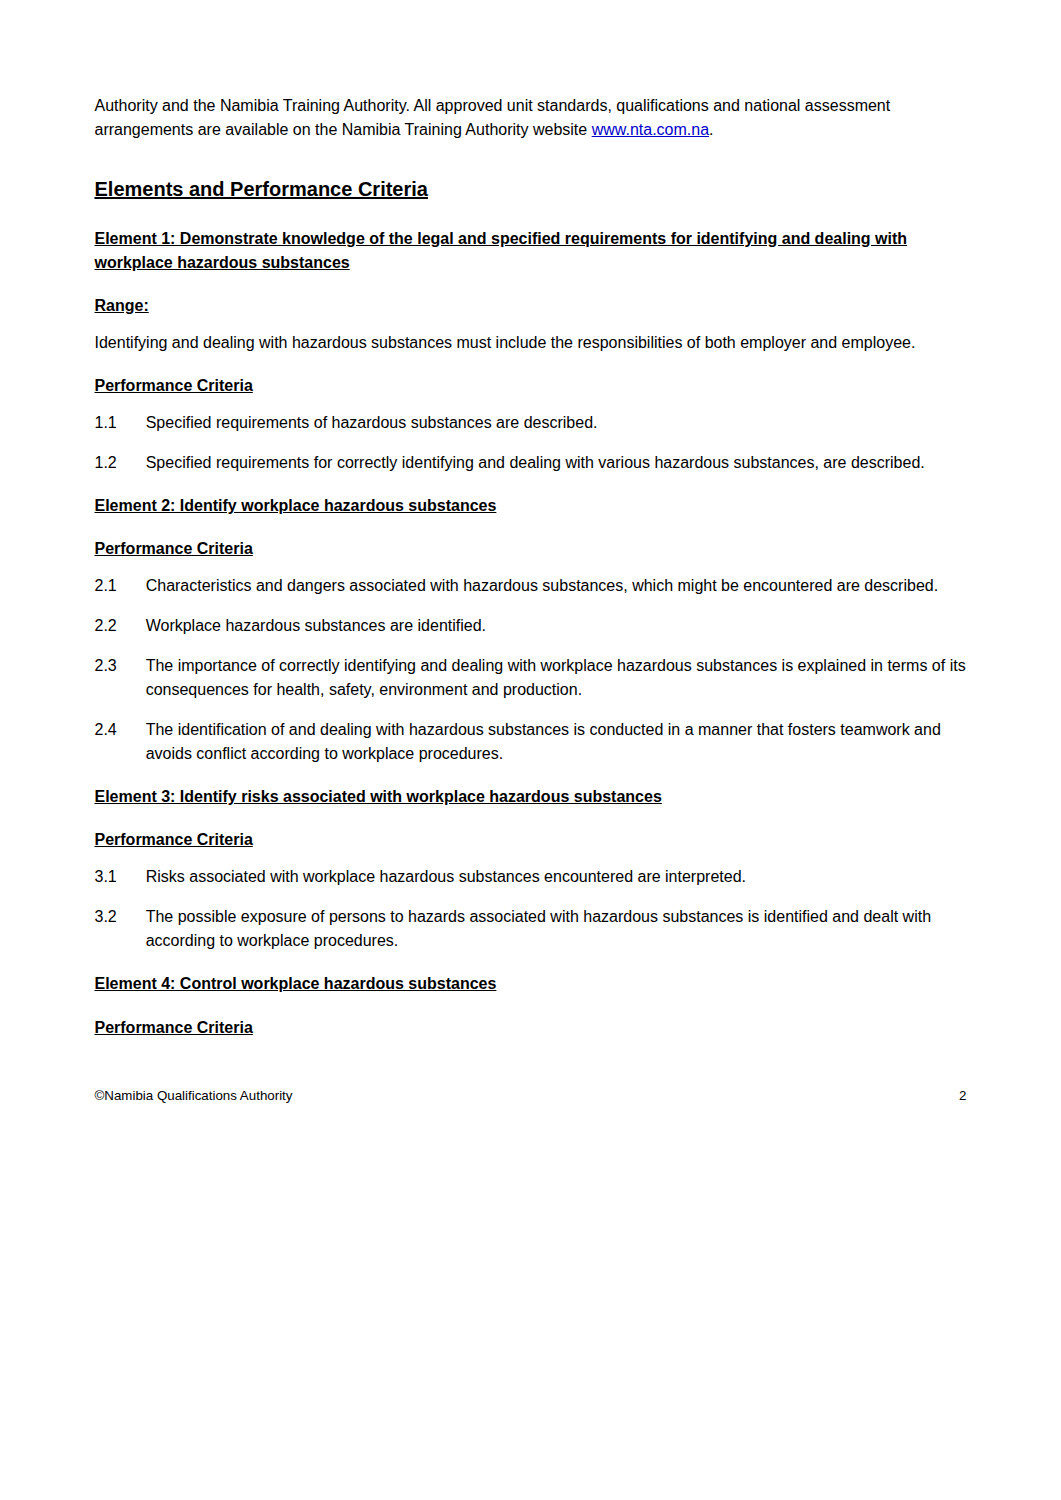Authority and the Namibia Training Authority. All approved unit standards, qualifications and national assessment arrangements are available on the Namibia Training Authority website www.nta.com.na.
Elements and Performance Criteria
Element 1: Demonstrate knowledge of the legal and specified requirements for identifying and dealing with workplace hazardous substances
Range:
Identifying and dealing with hazardous substances must include the responsibilities of both employer and employee.
Performance Criteria
1.1
Specified requirements of hazardous substances are described.
1.2
Specified requirements for correctly identifying and dealing with various hazardous substances, are described.
Element 2: Identify workplace hazardous substances
Performance Criteria
2.1
Characteristics and dangers associated with hazardous substances, which might be encountered are described.
2.2
Workplace hazardous substances are identified.
2.3
The importance of correctly identifying and dealing with workplace hazardous substances is explained in terms of its consequences for health, safety, environment and production.
2.4
The identification of and dealing with hazardous substances is conducted in a manner that fosters teamwork and avoids conflict according to workplace procedures.
Element 3: Identify risks associated with workplace hazardous substances
Performance Criteria
3.1
Risks associated with workplace hazardous substances encountered are interpreted.
3.2
The possible exposure of persons to hazards associated with hazardous substances is identified and dealt with according to workplace procedures.
Element 4: Control workplace hazardous substances
Performance Criteria
©Namibia Qualifications Authority 2